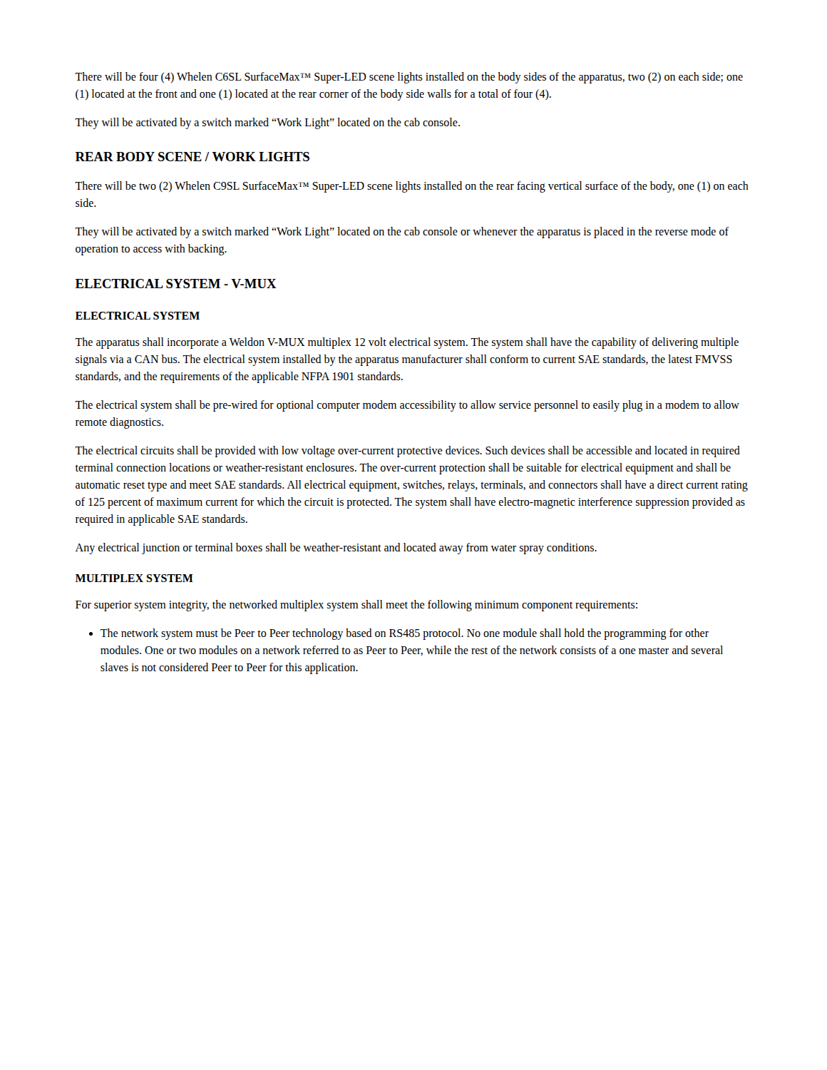There will be four (4) Whelen C6SL SurfaceMax™ Super-LED scene lights installed on the body sides of the apparatus, two (2) on each side; one (1) located at the front and one (1) located at the rear corner of the body side walls for a total of four (4).
They will be activated by a switch marked “Work Light” located on the cab console.
REAR BODY SCENE / WORK LIGHTS
There will be two (2) Whelen C9SL SurfaceMax™ Super-LED scene lights installed on the rear facing vertical surface of the body, one (1) on each side.
They will be activated by a switch marked “Work Light” located on the cab console or whenever the apparatus is placed in the reverse mode of operation to access with backing.
ELECTRICAL SYSTEM - V-MUX
ELECTRICAL SYSTEM
The apparatus shall incorporate a Weldon V-MUX multiplex 12 volt electrical system. The system shall have the capability of delivering multiple signals via a CAN bus. The electrical system installed by the apparatus manufacturer shall conform to current SAE standards, the latest FMVSS standards, and the requirements of the applicable NFPA 1901 standards.
The electrical system shall be pre-wired for optional computer modem accessibility to allow service personnel to easily plug in a modem to allow remote diagnostics.
The electrical circuits shall be provided with low voltage over-current protective devices. Such devices shall be accessible and located in required terminal connection locations or weather-resistant enclosures. The over-current protection shall be suitable for electrical equipment and shall be automatic reset type and meet SAE standards. All electrical equipment, switches, relays, terminals, and connectors shall have a direct current rating of 125 percent of maximum current for which the circuit is protected. The system shall have electro-magnetic interference suppression provided as required in applicable SAE standards.
Any electrical junction or terminal boxes shall be weather-resistant and located away from water spray conditions.
MULTIPLEX SYSTEM
For superior system integrity, the networked multiplex system shall meet the following minimum component requirements:
The network system must be Peer to Peer technology based on RS485 protocol. No one module shall hold the programming for other modules. One or two modules on a network referred to as Peer to Peer, while the rest of the network consists of a one master and several slaves is not considered Peer to Peer for this application.